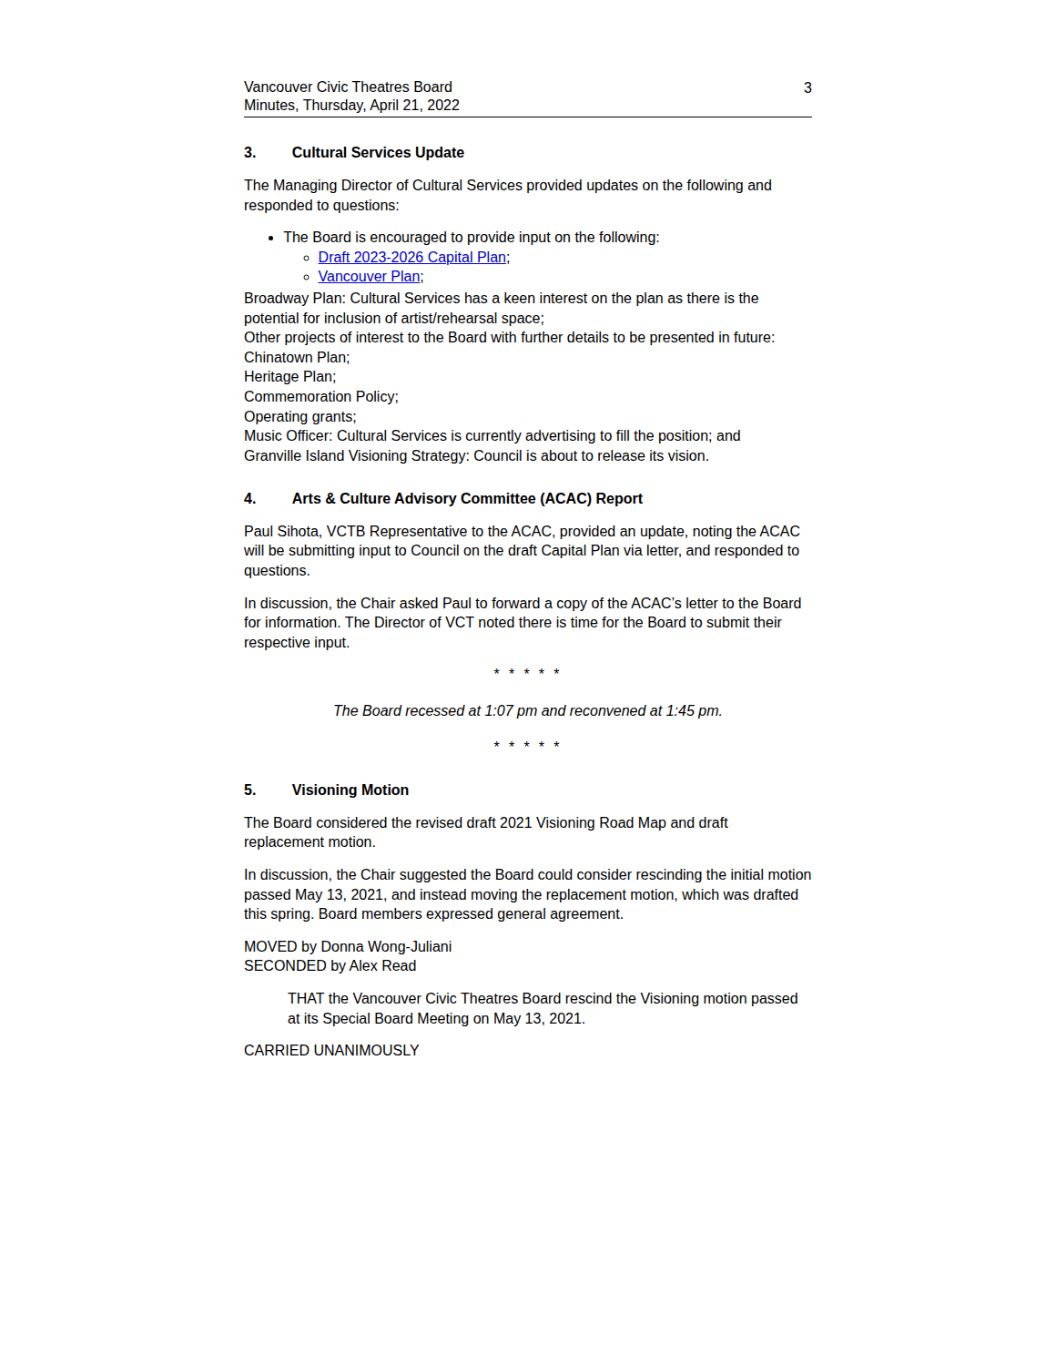Vancouver Civic Theatres Board
Minutes, Thursday, April 21, 2022
3
3. Cultural Services Update
The Managing Director of Cultural Services provided updates on the following and responded to questions:
The Board is encouraged to provide input on the following:
Draft 2023-2026 Capital Plan;
Vancouver Plan;
Broadway Plan: Cultural Services has a keen interest on the plan as there is the potential for inclusion of artist/rehearsal space;
Other projects of interest to the Board with further details to be presented in future:
Chinatown Plan;
Heritage Plan;
Commemoration Policy;
Operating grants;
Music Officer: Cultural Services is currently advertising to fill the position; and
Granville Island Visioning Strategy: Council is about to release its vision.
4. Arts & Culture Advisory Committee (ACAC) Report
Paul Sihota, VCTB Representative to the ACAC, provided an update, noting the ACAC will be submitting input to Council on the draft Capital Plan via letter, and responded to questions.
In discussion, the Chair asked Paul to forward a copy of the ACAC’s letter to the Board for information. The Director of VCT noted there is time for the Board to submit their respective input.
* * * * *
The Board recessed at 1:07 pm and reconvened at 1:45 pm.
* * * * *
5. Visioning Motion
The Board considered the revised draft 2021 Visioning Road Map and draft replacement motion.
In discussion, the Chair suggested the Board could consider rescinding the initial motion passed May 13, 2021, and instead moving the replacement motion, which was drafted this spring. Board members expressed general agreement.
MOVED by Donna Wong-Juliani
SECONDED by Alex Read
THAT the Vancouver Civic Theatres Board rescind the Visioning motion passed at its Special Board Meeting on May 13, 2021.
CARRIED UNANIMOUSLY